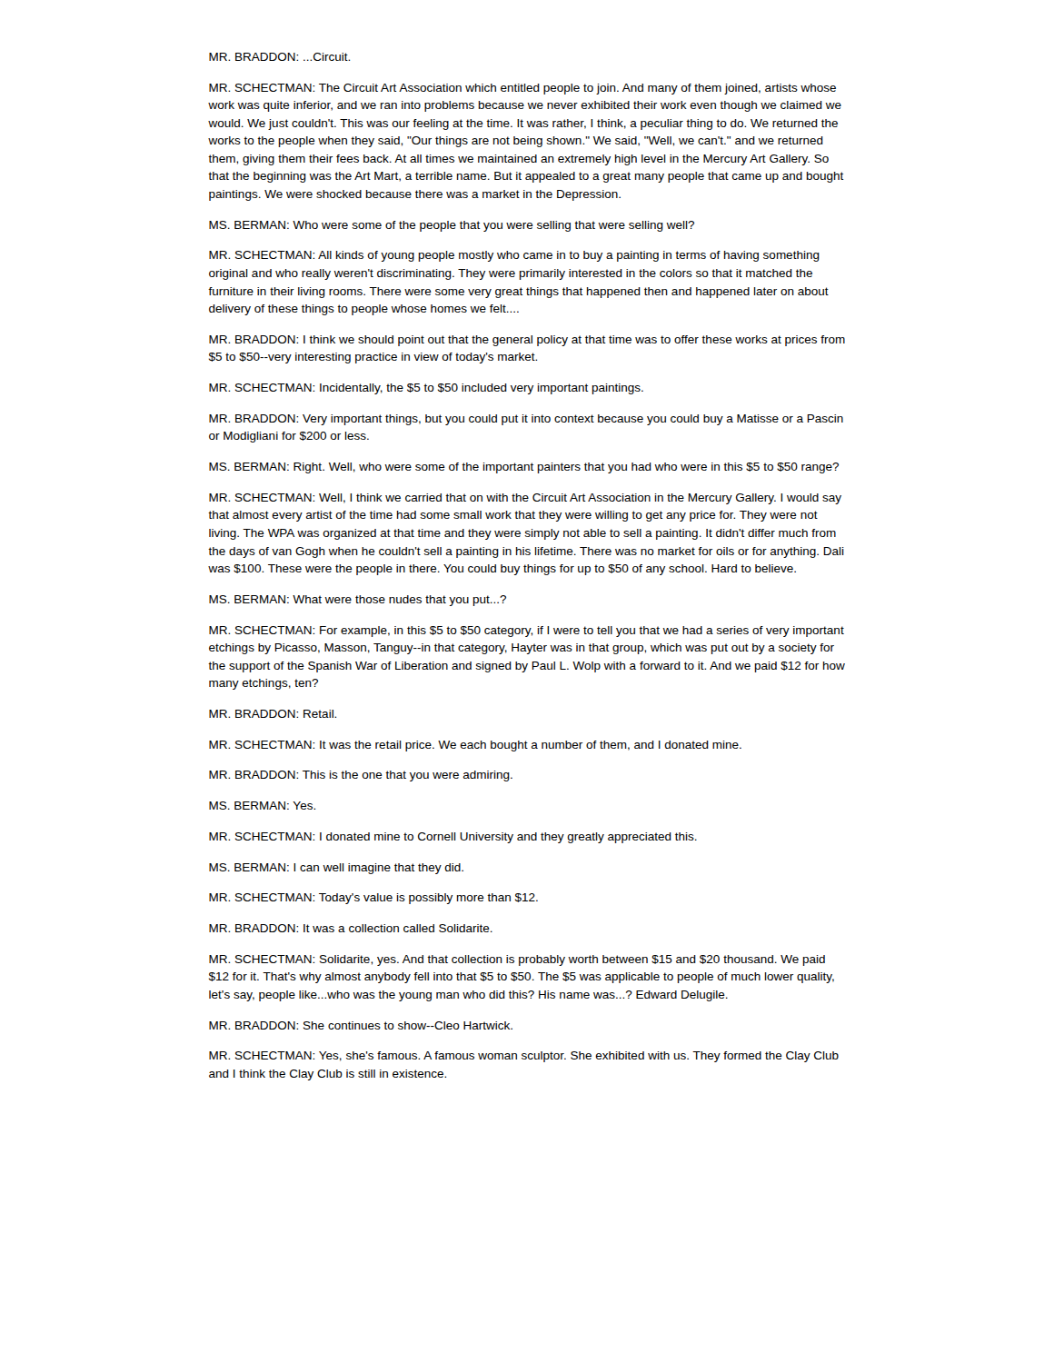MR. BRADDON: ...Circuit.
MR. SCHECTMAN: The Circuit Art Association which entitled people to join. And many of them joined, artists whose work was quite inferior, and we ran into problems because we never exhibited their work even though we claimed we would. We just couldn't. This was our feeling at the time. It was rather, I think, a peculiar thing to do. We returned the works to the people when they said, "Our things are not being shown." We said, "Well, we can't." and we returned them, giving them their fees back. At all times we maintained an extremely high level in the Mercury Art Gallery. So that the beginning was the Art Mart, a terrible name. But it appealed to a great many people that came up and bought paintings. We were shocked because there was a market in the Depression.
MS. BERMAN: Who were some of the people that you were selling that were selling well?
MR. SCHECTMAN: All kinds of young people mostly who came in to buy a painting in terms of having something original and who really weren't discriminating. They were primarily interested in the colors so that it matched the furniture in their living rooms. There were some very great things that happened then and happened later on about delivery of these things to people whose homes we felt....
MR. BRADDON: I think we should point out that the general policy at that time was to offer these works at prices from $5 to $50--very interesting practice in view of today's market.
MR. SCHECTMAN: Incidentally, the $5 to $50 included very important paintings.
MR. BRADDON: Very important things, but you could put it into context because you could buy a Matisse or a Pascin or Modigliani for $200 or less.
MS. BERMAN: Right. Well, who were some of the important painters that you had who were in this $5 to $50 range?
MR. SCHECTMAN: Well, I think we carried that on with the Circuit Art Association in the Mercury Gallery. I would say that almost every artist of the time had some small work that they were willing to get any price for. They were not living. The WPA was organized at that time and they were simply not able to sell a painting. It didn't differ much from the days of van Gogh when he couldn't sell a painting in his lifetime. There was no market for oils or for anything. Dali was $100. These were the people in there. You could buy things for up to $50 of any school. Hard to believe.
MS. BERMAN: What were those nudes that you put...?
MR. SCHECTMAN: For example, in this $5 to $50 category, if I were to tell you that we had a series of very important etchings by Picasso, Masson, Tanguy--in that category, Hayter was in that group, which was put out by a society for the support of the Spanish War of Liberation and signed by Paul L. Wolp with a forward to it. And we paid $12 for how many etchings, ten?
MR. BRADDON: Retail.
MR. SCHECTMAN: It was the retail price. We each bought a number of them, and I donated mine.
MR. BRADDON: This is the one that you were admiring.
MS. BERMAN: Yes.
MR. SCHECTMAN: I donated mine to Cornell University and they greatly appreciated this.
MS. BERMAN: I can well imagine that they did.
MR. SCHECTMAN: Today's value is possibly more than $12.
MR. BRADDON: It was a collection called Solidarite.
MR. SCHECTMAN: Solidarite, yes. And that collection is probably worth between $15 and $20 thousand. We paid $12 for it. That's why almost anybody fell into that $5 to $50. The $5 was applicable to people of much lower quality, let's say, people like...who was the young man who did this? His name was...? Edward Delugile.
MR. BRADDON: She continues to show--Cleo Hartwick.
MR. SCHECTMAN: Yes, she's famous. A famous woman sculptor. She exhibited with us. They formed the Clay Club and I think the Clay Club is still in existence.